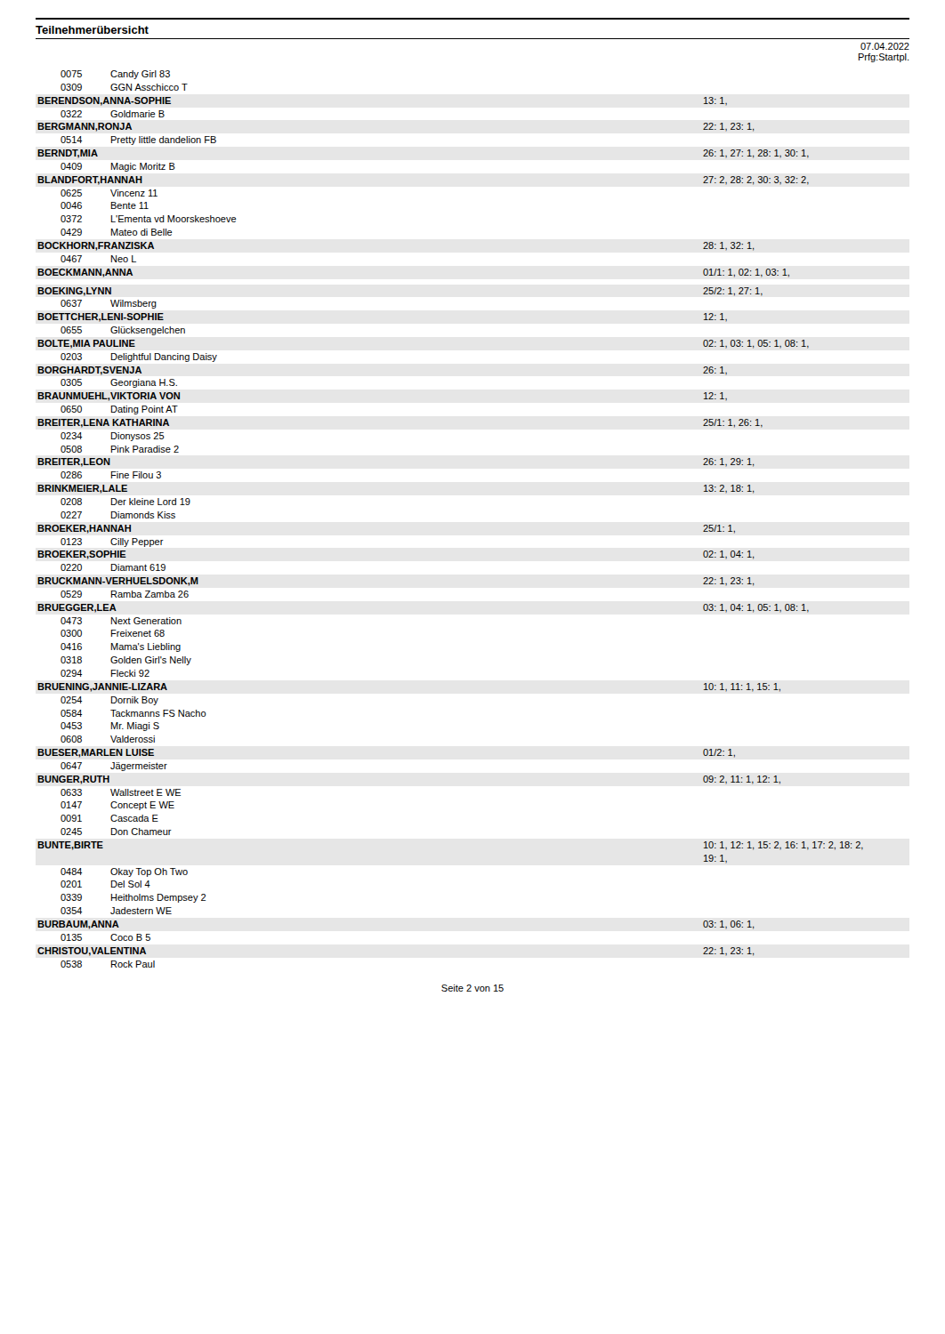Teilnehmerübersicht
07.04.2022
Prfg:Startpl.
| 0075 | Candy Girl 83 | |
| 0309 | GGN Asschicco T | |
| BERENDSON,ANNA-SOPHIE | 13: 1, |
| 0322 | Goldmarie B | |
| BERGMANN,RONJA | 22: 1, 23: 1, |
| 0514 | Pretty little dandelion FB | |
| BERNDT,MIA | 26: 1, 27: 1, 28: 1, 30: 1, |
| 0409 | Magic Moritz B | |
| BLANDFORT,HANNAH | 27: 2, 28: 2, 30: 3, 32: 2, |
| 0625 | Vincenz 11 | |
| 0046 | Bente 11 | |
| 0372 | L'Ementa vd Moorskeshoeve | |
| 0429 | Mateo di Belle | |
| BOCKHORN,FRANZISKA | 28: 1, 32: 1, |
| 0467 | Neo L | |
| BOECKMANN,ANNA | 01/1: 1, 02: 1, 03: 1, |
| BOEKING,LYNN | 25/2: 1, 27: 1, |
| 0637 | Wilmsberg | |
| BOETTCHER,LENI-SOPHIE | 12: 1, |
| 0655 | Glücksengelchen | |
| BOLTE,MIA PAULINE | 02: 1, 03: 1, 05: 1, 08: 1, |
| 0203 | Delightful Dancing Daisy | |
| BORGHARDT,SVENJA | 26: 1, |
| 0305 | Georgiana H.S. | |
| BRAUNMUEHL,VIKTORIA VON | 12: 1, |
| 0650 | Dating Point AT | |
| BREITER,LENA KATHARINA | 25/1: 1, 26: 1, |
| 0234 | Dionysos 25 | |
| 0508 | Pink Paradise 2 | |
| BREITER,LEON | 26: 1, 29: 1, |
| 0286 | Fine Filou 3 | |
| BRINKMEIER,LALE | 13: 2, 18: 1, |
| 0208 | Der kleine Lord 19 | |
| 0227 | Diamonds Kiss | |
| BROEKER,HANNAH | 25/1: 1, |
| 0123 | Cilly Pepper | |
| BROEKER,SOPHIE | 02: 1, 04: 1, |
| 0220 | Diamant 619 | |
| BRUCKMANN-VERHUELSDONK,M | 22: 1, 23: 1, |
| 0529 | Ramba Zamba 26 | |
| BRUEGGER,LEA | 03: 1, 04: 1, 05: 1, 08: 1, |
| 0473 | Next Generation | |
| 0300 | Freixenet 68 | |
| 0416 | Mama's Liebling | |
| 0318 | Golden Girl's Nelly | |
| 0294 | Flecki 92 | |
| BRUENING,JANNIE-LIZARA | 10: 1, 11: 1, 15: 1, |
| 0254 | Dornik Boy | |
| 0584 | Tackmanns FS Nacho | |
| 0453 | Mr. Miagi S | |
| 0608 | Valderossi | |
| BUESER,MARLEN LUISE | 01/2: 1, |
| 0647 | Jägermeister | |
| BUNGER,RUTH | 09: 2, 11: 1, 12: 1, |
| 0633 | Wallstreet E WE | |
| 0147 | Concept E WE | |
| 0091 | Cascada E | |
| 0245 | Don Chameur | |
| BUNTE,BIRTE | 10: 1, 12: 1, 15: 2, 16: 1, 17: 2, 18: 2, 19: 1, |
| 0484 | Okay Top Oh Two | |
| 0201 | Del Sol 4 | |
| 0339 | Heitholms Dempsey 2 | |
| 0354 | Jadestern WE | |
| BURBAUM,ANNA | 03: 1, 06: 1, |
| 0135 | Coco B 5 | |
| CHRISTOU,VALENTINA | 22: 1, 23: 1, |
| 0538 | Rock Paul | |
Seite 2 von 15